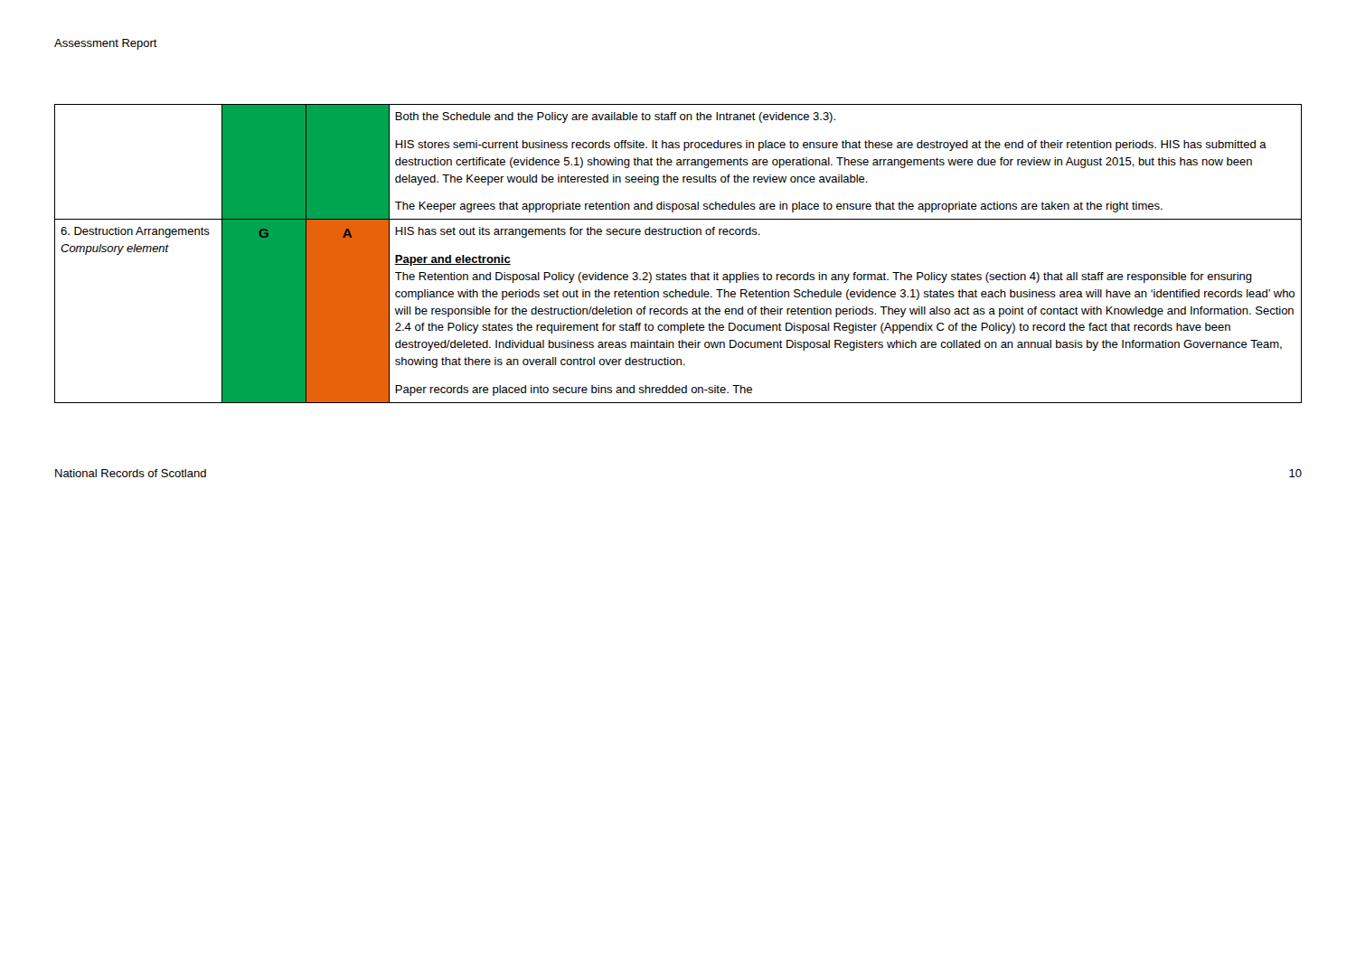Assessment Report
| | | | Both the Schedule and the Policy are available to staff on the Intranet (evidence 3.3). HIS stores semi-current business records offsite. It has procedures in place to ensure that these are destroyed at the end of their retention periods. HIS has submitted a destruction certificate (evidence 5.1) showing that the arrangements are operational. These arrangements were due for review in August 2015, but this has now been delayed. The Keeper would be interested in seeing the results of the review once available. The Keeper agrees that appropriate retention and disposal schedules are in place to ensure that the appropriate actions are taken at the right times. |
| 6. Destruction Arrangements Compulsory element | G | A | HIS has set out its arrangements for the secure destruction of records. Paper and electronic The Retention and Disposal Policy (evidence 3.2) states that it applies to records in any format. The Policy states (section 4) that all staff are responsible for ensuring compliance with the periods set out in the retention schedule. The Retention Schedule (evidence 3.1) states that each business area will have an ‘identified records lead’ who will be responsible for the destruction/deletion of records at the end of their retention periods. They will also act as a point of contact with Knowledge and Information. Section 2.4 of the Policy states the requirement for staff to complete the Document Disposal Register (Appendix C of the Policy) to record the fact that records have been destroyed/deleted. Individual business areas maintain their own Document Disposal Registers which are collated on an annual basis by the Information Governance Team, showing that there is an overall control over destruction. Paper records are placed into secure bins and shredded on-site. The |
National Records of Scotland 10